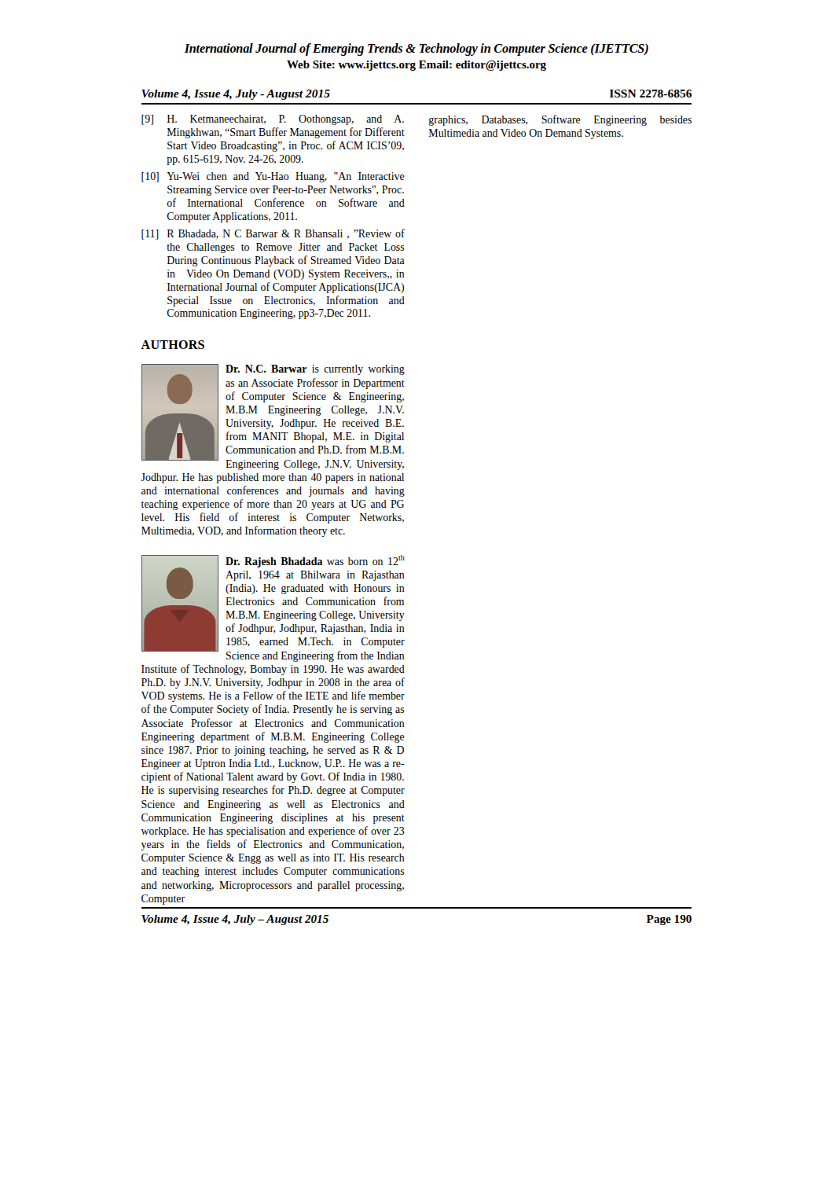International Journal of Emerging Trends & Technology in Computer Science (IJETTCS)
Web Site: www.ijettcs.org Email: editor@ijettcs.org
Volume 4, Issue 4, July - August 2015
ISSN 2278-6856
[9] H. Ketmaneechairat, P. Oothongsap, and A. Mingkhwan, “Smart Buffer Management for Different Start Video Broadcasting”, in Proc. of ACM ICIS’09, pp. 615-619, Nov. 24-26, 2009.
[10] Yu-Wei chen and Yu-Hao Huang, "An Interactive Streaming Service over Peer-to-Peer Networks", Proc. of International Conference on Software and Computer Applications, 2011.
[11] R Bhadada, N C Barwar & R Bhansali , ”Review of the Challenges to Remove Jitter and Packet Loss During Continuous Playback of Streamed Video Data in Video On Demand (VOD) System Receivers,, in International Journal of Computer Applications(IJCA) Special Issue on Electronics, Information and Communication Engineering, pp3-7,Dec 2011.
AUTHORS
Dr. N.C. Barwar is currently working as an Associate Professor in Department of Computer Science & Engineering, M.B.M Engineering College, J.N.V. University, Jodhpur. He received B.E. from MANIT Bhopal, M.E. in Digital Communication and Ph.D. from M.B.M. Engineering College, J.N.V. University, Jodhpur. He has published more than 40 papers in national and international conferences and journals and having teaching experience of more than 20 years at UG and PG level. His field of interest is Computer Networks, Multimedia, VOD, and Information theory etc.
Dr. Rajesh Bhadada was born on 12th April, 1964 at Bhilwara in Rajasthan (India). He graduated with Honours in Electronics and Communication from M.B.M. Engineering College, University of Jodhpur, Jodhpur, Rajasthan, India in 1985, earned M.Tech. in Computer Science and Engineering from the Indian Institute of Technology, Bombay in 1990. He was awarded Ph.D. by J.N.V. University, Jodhpur in 2008 in the area of VOD systems. He is a Fellow of the IETE and life member of the Computer Society of India. Presently he is serving as Associate Professor at Electronics and Communication Engineering department of M.B.M. Engineering College since 1987. Prior to joining teaching, he served as R & D Engineer at Uptron India Ltd., Lucknow, U.P.. He was a recipient of National Talent award by Govt. Of India in 1980. He is supervising researches for Ph.D. degree at Computer Science and Engineering as well as Electronics and Communication Engineering disciplines at his present workplace. He has specialisation and experience of over 23 years in the fields of Electronics and Communication, Computer Science & Engg as well as into IT. His research and teaching interest includes Computer communications and networking, Microprocessors and parallel processing, Computer
graphics, Databases, Software Engineering besides Multimedia and Video On Demand Systems.
Volume 4, Issue 4, July – August 2015
Page 190